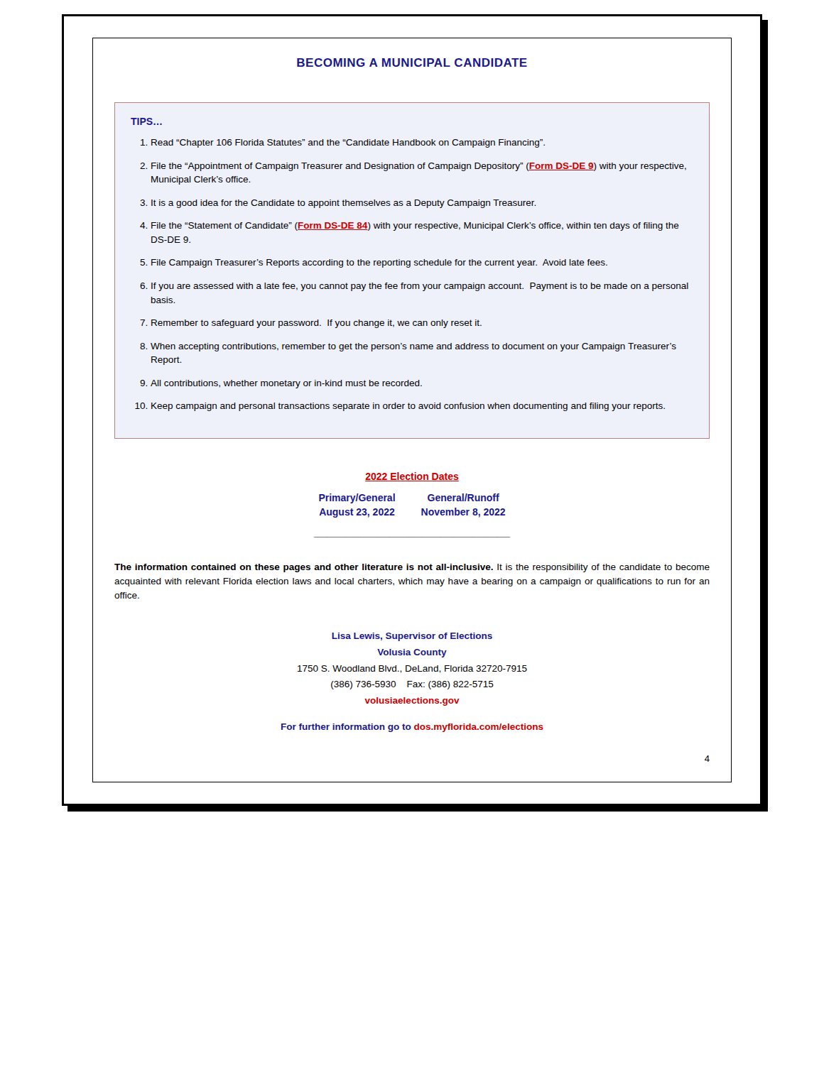BECOMING A MUNICIPAL CANDIDATE
TIPS…
Read “Chapter 106 Florida Statutes” and the “Candidate Handbook on Campaign Financing”.
File the “Appointment of Campaign Treasurer and Designation of Campaign Depository” (Form DS-DE 9) with your respective, Municipal Clerk’s office.
It is a good idea for the Candidate to appoint themselves as a Deputy Campaign Treasurer.
File the “Statement of Candidate” (Form DS-DE 84) with your respective, Municipal Clerk’s office, within ten days of filing the DS-DE 9.
File Campaign Treasurer’s Reports according to the reporting schedule for the current year. Avoid late fees.
If you are assessed with a late fee, you cannot pay the fee from your campaign account. Payment is to be made on a personal basis.
Remember to safeguard your password. If you change it, we can only reset it.
When accepting contributions, remember to get the person’s name and address to document on your Campaign Treasurer’s Report.
All contributions, whether monetary or in-kind must be recorded.
Keep campaign and personal transactions separate in order to avoid confusion when documenting and filing your reports.
2022 Election Dates
| Primary/General | General/Runoff |
| August 23, 2022 | November 8, 2022 |
_______________________________
The information contained on these pages and other literature is not all-inclusive. It is the responsibility of the candidate to become acquainted with relevant Florida election laws and local charters, which may have a bearing on a campaign or qualifications to run for an office.
Lisa Lewis, Supervisor of Elections
Volusia County
1750 S. Woodland Blvd., DeLand, Florida 32720-7915
(386) 736-5930 Fax: (386) 822-5715
volusiaelections.gov
For further information go to dos.myflorida.com/elections
4